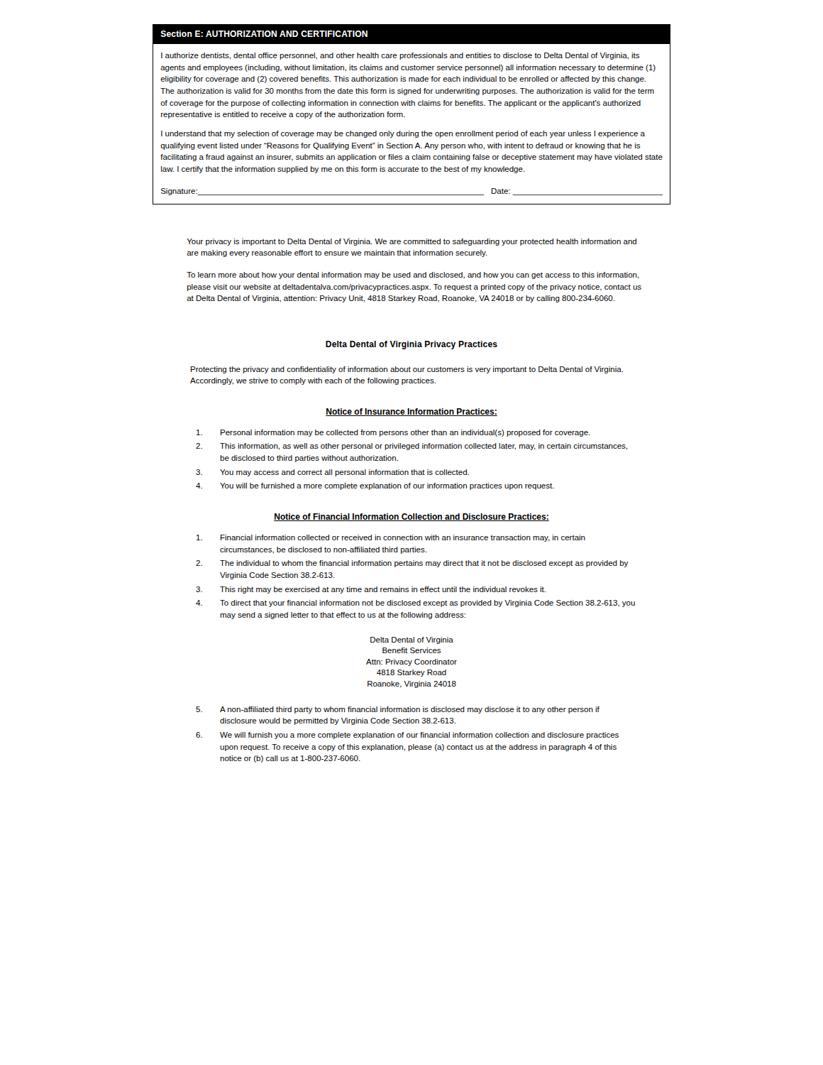Section E: AUTHORIZATION AND CERTIFICATION
I authorize dentists, dental office personnel, and other health care professionals and entities to disclose to Delta Dental of Virginia, its agents and employees (including, without limitation, its claims and customer service personnel) all information necessary to determine (1) eligibility for coverage and (2) covered benefits. This authorization is made for each individual to be enrolled or affected by this change. The authorization is valid for 30 months from the date this form is signed for underwriting purposes. The authorization is valid for the term of coverage for the purpose of collecting information in connection with claims for benefits. The applicant or the applicant's authorized representative is entitled to receive a copy of the authorization form.
I understand that my selection of coverage may be changed only during the open enrollment period of each year unless I experience a qualifying event listed under “Reasons for Qualifying Event” in Section A. Any person who, with intent to defraud or knowing that he is facilitating a fraud against an insurer, submits an application or files a claim containing false or deceptive statement may have violated state law. I certify that the information supplied by me on this form is accurate to the best of my knowledge.
Signature:_______________________________________________________________________________________
Date: _________________________________
Your privacy is important to Delta Dental of Virginia. We are committed to safeguarding your protected health information and are making every reasonable effort to ensure we maintain that information securely.
To learn more about how your dental information may be used and disclosed, and how you can get access to this information, please visit our website at deltadentalva.com/privacypractices.aspx. To request a printed copy of the privacy notice, contact us at Delta Dental of Virginia, attention: Privacy Unit, 4818 Starkey Road, Roanoke, VA 24018 or by calling 800-234-6060.
Delta Dental of Virginia Privacy Practices
Protecting the privacy and confidentiality of information about our customers is very important to Delta Dental of Virginia. Accordingly, we strive to comply with each of the following practices.
Notice of Insurance Information Practices:
Personal information may be collected from persons other than an individual(s) proposed for coverage.
This information, as well as other personal or privileged information collected later, may, in certain circumstances, be disclosed to third parties without authorization.
You may access and correct all personal information that is collected.
You will be furnished a more complete explanation of our information practices upon request.
Notice of Financial Information Collection and Disclosure Practices:
Financial information collected or received in connection with an insurance transaction may, in certain circumstances, be disclosed to non-affiliated third parties.
The individual to whom the financial information pertains may direct that it not be disclosed except as provided by Virginia Code Section 38.2-613.
This right may be exercised at any time and remains in effect until the individual revokes it.
To direct that your financial information not be disclosed except as provided by Virginia Code Section 38.2-613, you may send a signed letter to that effect to us at the following address:
Delta Dental of Virginia
Benefit Services
Attn: Privacy Coordinator
4818 Starkey Road
Roanoke, Virginia 24018
A non-affiliated third party to whom financial information is disclosed may disclose it to any other person if disclosure would be permitted by Virginia Code Section 38.2-613.
We will furnish you a more complete explanation of our financial information collection and disclosure practices upon request. To receive a copy of this explanation, please (a) contact us at the address in paragraph 4 of this notice or (b) call us at 1-800-237-6060.